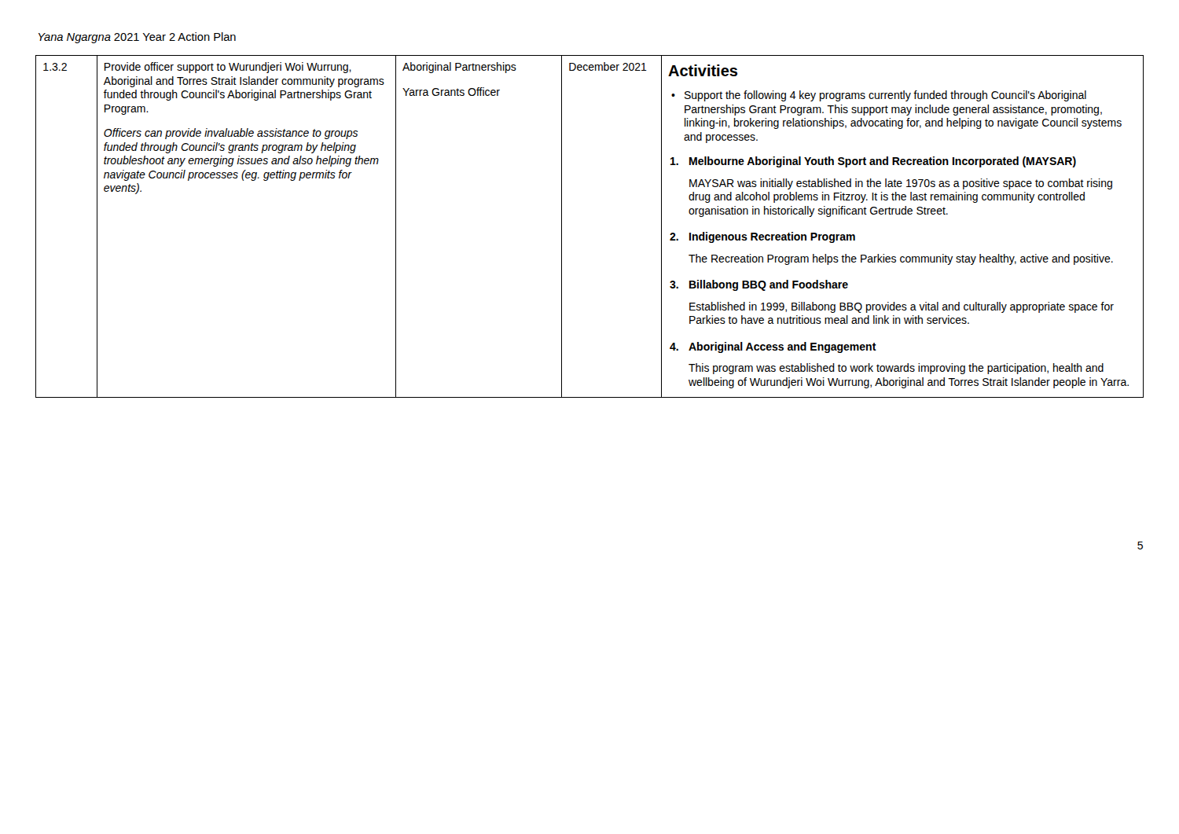Yana Ngargna 2021 Year 2 Action Plan
| 1.3.2 | Provide officer support to Wurundjeri Woi Wurrung, Aboriginal and Torres Strait Islander community programs funded through Council's Aboriginal Partnerships Grant Program. Officers can provide invaluable assistance to groups funded through Council's grants program by helping troubleshoot any emerging issues and also helping them navigate Council processes (eg. getting permits for events). | Aboriginal Partnerships Yarra Grants Officer | December 2021 | Activities Support the following 4 key programs currently funded through Council's Aboriginal Partnerships Grant Program. This support may include general assistance, promoting, linking-in, brokering relationships, advocating for, and helping to navigate Council systems and processes. Melbourne Aboriginal Youth Sport and Recreation Incorporated (MAYSAR) MAYSAR was initially established in the late 1970s as a positive space to combat rising drug and alcohol problems in Fitzroy. It is the last remaining community controlled organisation in historically significant Gertrude Street. Indigenous Recreation Program The Recreation Program helps the Parkies community stay healthy, active and positive. Billabong BBQ and Foodshare Established in 1999, Billabong BBQ provides a vital and culturally appropriate space for Parkies to have a nutritious meal and link in with services. Aboriginal Access and Engagement This program was established to work towards improving the participation, health and wellbeing of Wurundjeri Woi Wurrung, Aboriginal and Torres Strait Islander people in Yarra. |
5